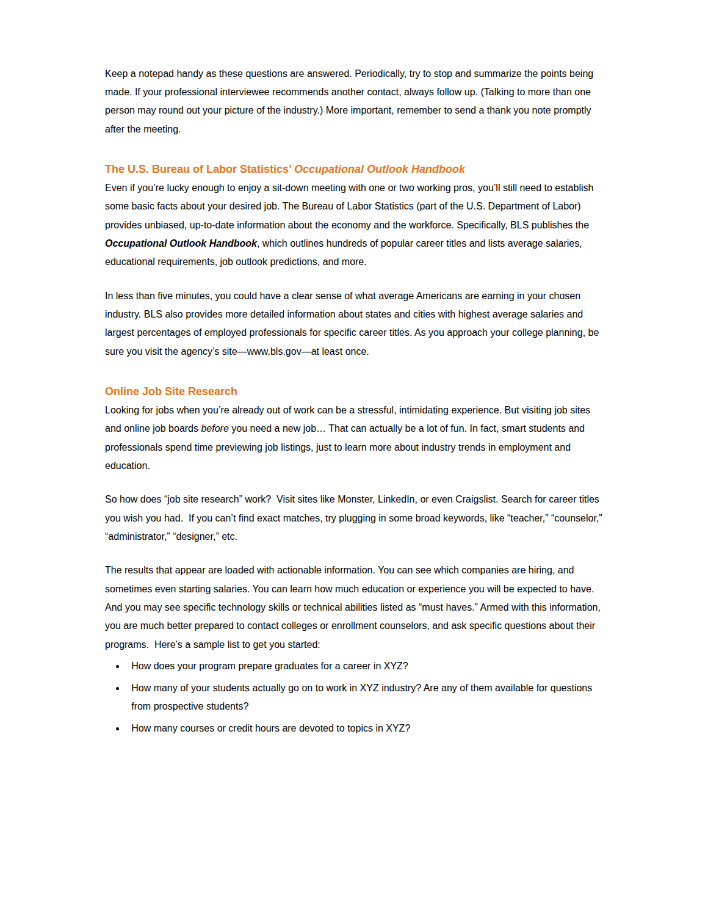Keep a notepad handy as these questions are answered. Periodically, try to stop and summarize the points being made. If your professional interviewee recommends another contact, always follow up. (Talking to more than one person may round out your picture of the industry.) More important, remember to send a thank you note promptly after the meeting.
The U.S. Bureau of Labor Statistics’ Occupational Outlook Handbook
Even if you’re lucky enough to enjoy a sit-down meeting with one or two working pros, you’ll still need to establish some basic facts about your desired job. The Bureau of Labor Statistics (part of the U.S. Department of Labor) provides unbiased, up-to-date information about the economy and the workforce. Specifically, BLS publishes the Occupational Outlook Handbook, which outlines hundreds of popular career titles and lists average salaries, educational requirements, job outlook predictions, and more.
In less than five minutes, you could have a clear sense of what average Americans are earning in your chosen industry. BLS also provides more detailed information about states and cities with highest average salaries and largest percentages of employed professionals for specific career titles. As you approach your college planning, be sure you visit the agency’s site—www.bls.gov—at least once.
Online Job Site Research
Looking for jobs when you’re already out of work can be a stressful, intimidating experience. But visiting job sites and online job boards before you need a new job… That can actually be a lot of fun. In fact, smart students and professionals spend time previewing job listings, just to learn more about industry trends in employment and education.
So how does “job site research” work? Visit sites like Monster, LinkedIn, or even Craigslist. Search for career titles you wish you had. If you can’t find exact matches, try plugging in some broad keywords, like “teacher,” “counselor,” “administrator,” “designer,” etc.
The results that appear are loaded with actionable information. You can see which companies are hiring, and sometimes even starting salaries. You can learn how much education or experience you will be expected to have. And you may see specific technology skills or technical abilities listed as “must haves.” Armed with this information, you are much better prepared to contact colleges or enrollment counselors, and ask specific questions about their programs. Here’s a sample list to get you started:
How does your program prepare graduates for a career in XYZ?
How many of your students actually go on to work in XYZ industry? Are any of them available for questions from prospective students?
How many courses or credit hours are devoted to topics in XYZ?